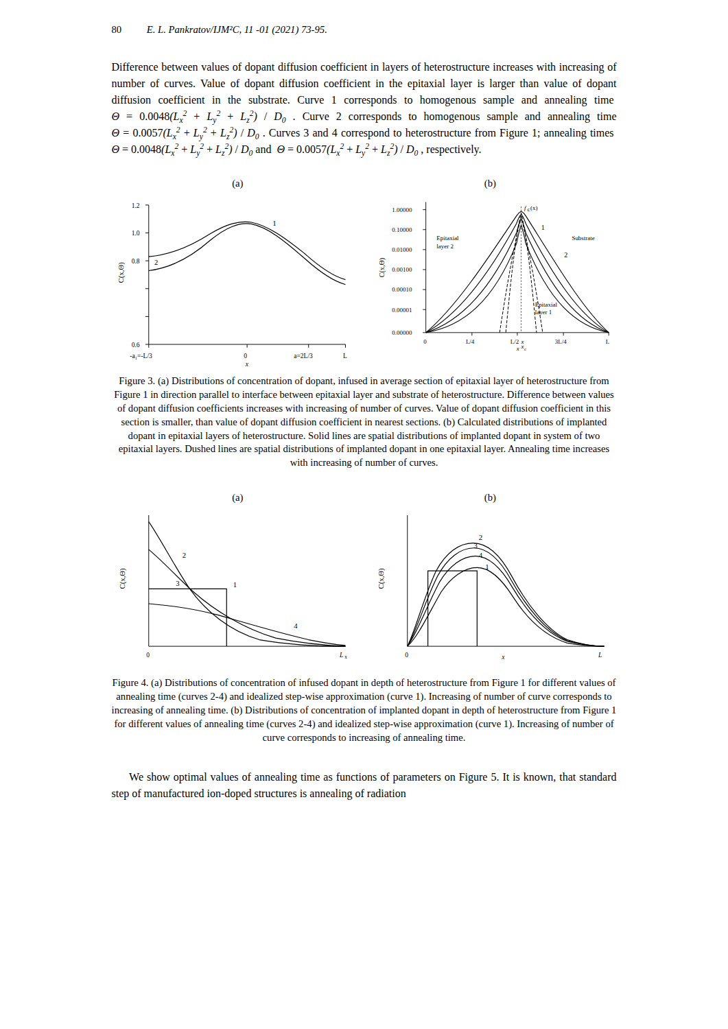80 E. L. Pankratov/IJM²C, 11 -01 (2021) 73-95.
Difference between values of dopant diffusion coefficient in layers of heterostructure increases with increasing of number of curves. Value of dopant diffusion coefficient in the epitaxial layer is larger than value of dopant diffusion coefficient in the substrate. Curve 1 corresponds to homogenous sample and annealing time Θ = 0.0048(Lx2 + Ly2 + Lz2) / D0 . Curve 2 corresponds to homogenous sample and annealing time Θ = 0.0057(Lx2 + Ly2 + Lz2) / D0 . Curves 3 and 4 correspond to heterostructure from Figure 1; annealing times Θ = 0.0048(Lx2 + Ly2 + Lz2) / D0 and Θ = 0.0057(Lx2 + Ly2 + Lz2) / D0 , respectively.
(a) (b)
1.2 1.0 0.8 0.6 -a₁=-L/3 0 a=2L/3 L x C(x,Θ) 1 2
1.00000 0.10000 0.01000 0.00100 0.00010 0.00001 0.00000 0 L/4 L/2 3L/4 L x x c x C(x,Θ) Epitaxial layer 2 Substrate Epitaxial layer 1 f c (x) 1 2
Figure 3. (a) Distributions of concentration of dopant, infused in average section of epitaxial layer of heterostructure from Figure 1 in direction parallel to interface between epitaxial layer and substrate of heterostructure. Difference between values of dopant diffusion coefficients increases with increasing of number of curves. Value of dopant diffusion coefficient in this section is smaller, than value of dopant diffusion coefficient in nearest sections. (b) Calculated distributions of implanted dopant in epitaxial layers of heterostructure. Solid lines are spatial distributions of implanted dopant in system of two epitaxial layers. Dushed lines are spatial distributions of implanted dopant in one epitaxial layer. Annealing time increases with increasing of number of curves.
(a) (b)
0 L x C(x,Θ) 1 2 3 4
0 L x C(x,Θ) 2 3 4 1
Figure 4. (a) Distributions of concentration of infused dopant in depth of heterostructure from Figure 1 for different values of annealing time (curves 2-4) and idealized step-wise approximation (curve 1). Increasing of number of curve corresponds to increasing of annealing time. (b) Distributions of concentration of implanted dopant in depth of heterostructure from Figure 1 for different values of annealing time (curves 2-4) and idealized step-wise approximation (curve 1). Increasing of number of curve corresponds to increasing of annealing time.
We show optimal values of annealing time as functions of parameters on Figure 5. It is known, that standard step of manufactured ion-doped structures is annealing of radiation